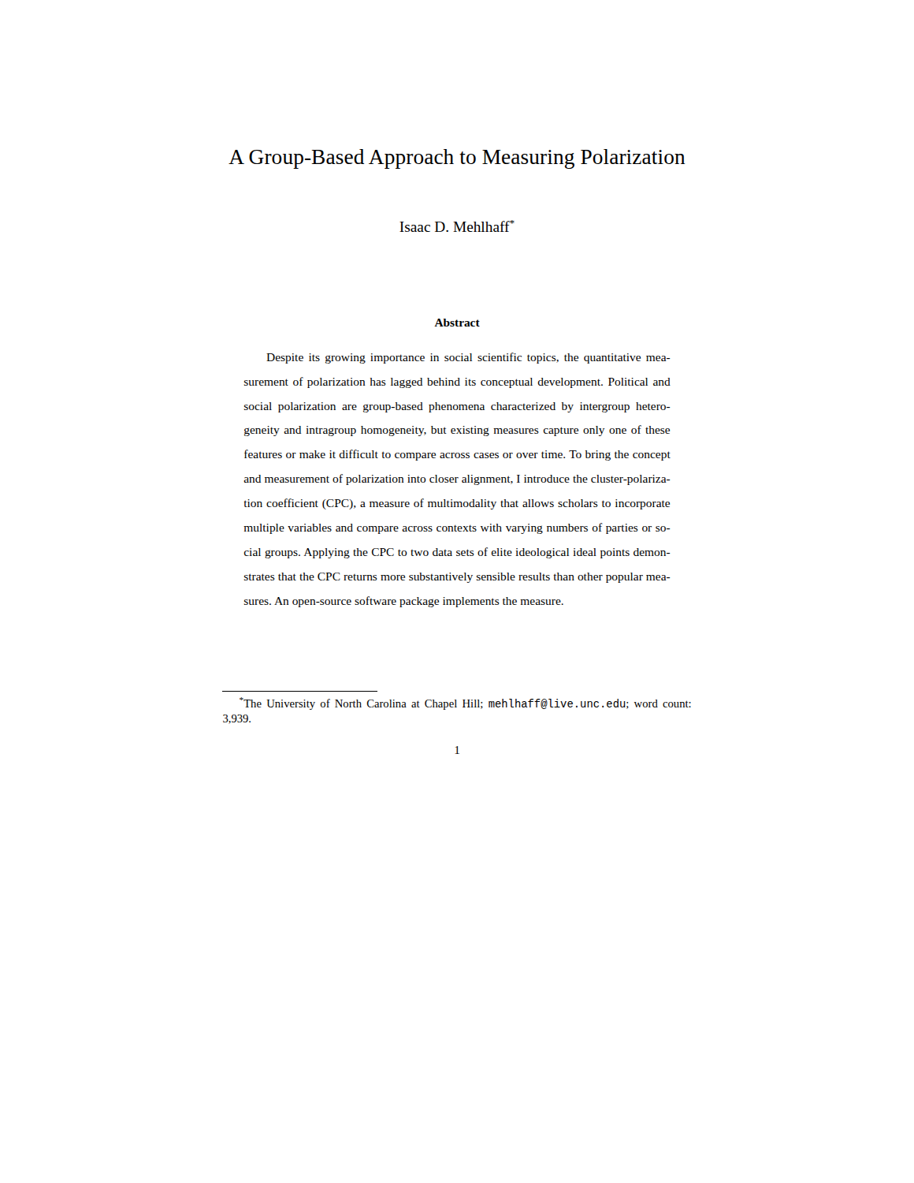A Group-Based Approach to Measuring Polarization
Isaac D. Mehlhaff*
Abstract
Despite its growing importance in social scientific topics, the quantitative measurement of polarization has lagged behind its conceptual development. Political and social polarization are group-based phenomena characterized by intergroup heterogeneity and intragroup homogeneity, but existing measures capture only one of these features or make it difficult to compare across cases or over time. To bring the concept and measurement of polarization into closer alignment, I introduce the cluster-polarization coefficient (CPC), a measure of multimodality that allows scholars to incorporate multiple variables and compare across contexts with varying numbers of parties or social groups. Applying the CPC to two data sets of elite ideological ideal points demonstrates that the CPC returns more substantively sensible results than other popular measures. An open-source software package implements the measure.
*The University of North Carolina at Chapel Hill; mehlhaff@live.unc.edu; word count: 3,939.
1